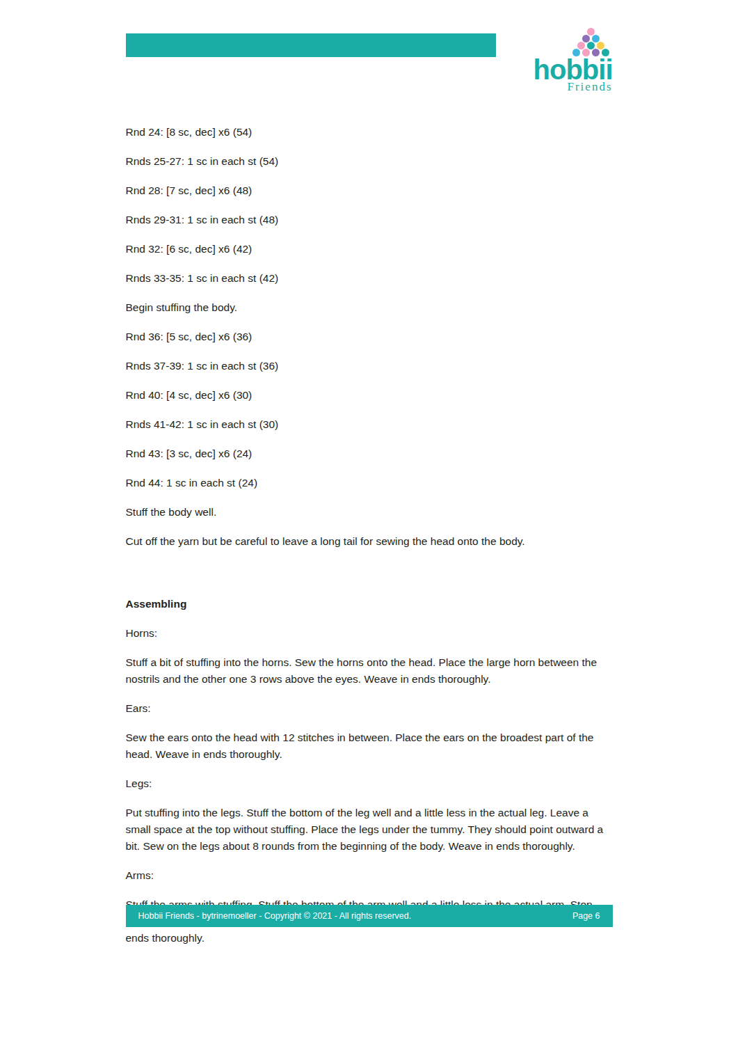hobbii
Friends
Rnd 24: [8 sc, dec] x6 (54)
Rnds 25-27: 1 sc in each st (54)
Rnd 28: [7 sc, dec] x6 (48)
Rnds 29-31: 1 sc in each st (48)
Rnd 32: [6 sc, dec] x6 (42)
Rnds 33-35: 1 sc in each st (42)
Begin stuffing the body.
Rnd 36: [5 sc, dec] x6 (36)
Rnds 37-39: 1 sc in each st (36)
Rnd 40: [4 sc, dec] x6 (30)
Rnds 41-42: 1 sc in each st (30)
Rnd 43: [3 sc, dec] x6 (24)
Rnd 44: 1 sc in each st (24)
Stuff the body well.
Cut off the yarn but be careful to leave a long tail for sewing the head onto the body.
Assembling
Horns:
Stuff a bit of stuffing into the horns. Sew the horns onto the head. Place the large horn between the nostrils and the other one 3 rows above the eyes. Weave in ends thoroughly.
Ears:
Sew the ears onto the head with 12 stitches in between. Place the ears on the broadest part of the head. Weave in ends thoroughly.
Legs:
Put stuffing into the legs. Stuff the bottom of the leg well and a little less in the actual leg. Leave a small space at the top without stuffing. Place the legs under the tummy. They should point outward a bit. Sew on the legs about 8 rounds from the beginning of the body. Weave in ends thoroughly.
Arms:
Stuff the arms with stuffing. Stuff the bottom of the arm well and a little less in the actual arm. Stop nearly before reaching the top. Sew on the arms about 2 rounds from the top of the neck. Weave in ends thoroughly.
Hobbii Friends - bytrinemoeller - Copyright © 2021 - All rights reserved. Page 6